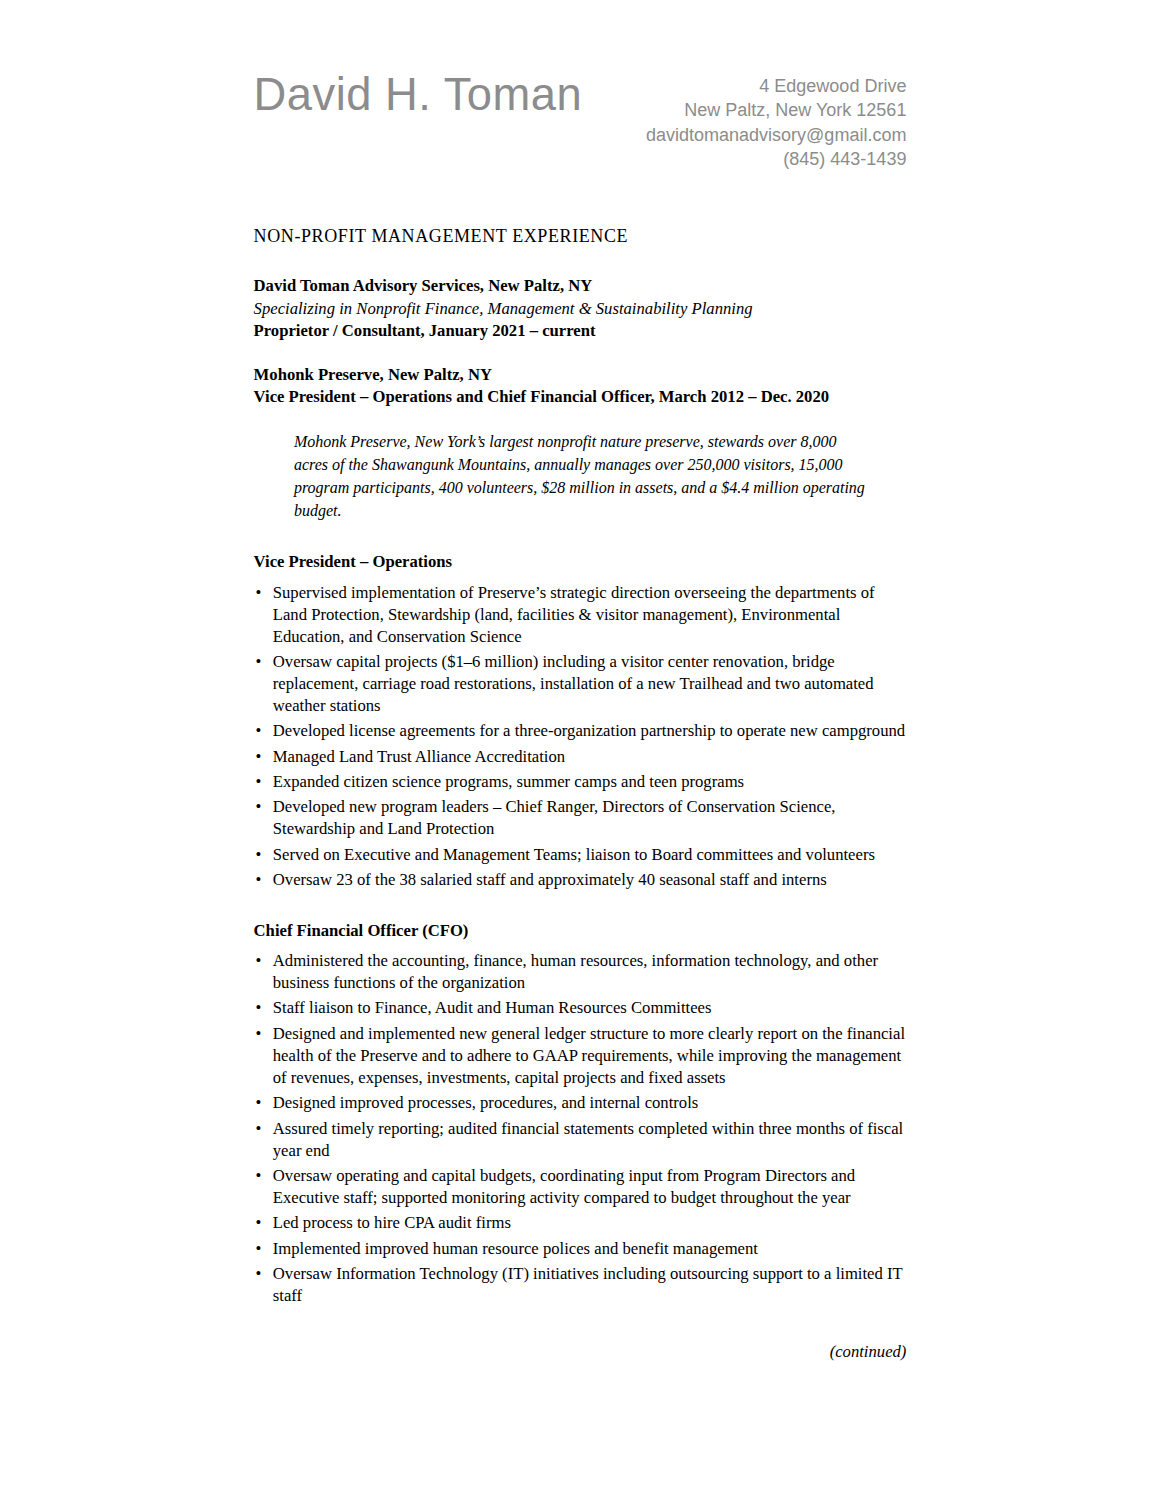David H. Toman
4 Edgewood Drive
New Paltz, New York 12561
davidtomanadvisory@gmail.com
(845) 443-1439
Non‑Profit Management Experience
David Toman Advisory Services, New Paltz, NY
Specializing in Nonprofit Finance, Management & Sustainability Planning
Proprietor / Consultant, January 2021 – current
Mohonk Preserve, New Paltz, NY
Vice President – Operations and Chief Financial Officer, March 2012 – Dec. 2020
Mohonk Preserve, New York’s largest nonprofit nature preserve, stewards over 8,000 acres of the Shawangunk Mountains, annually manages over 250,000 visitors, 15,000 program participants, 400 volunteers, $28 million in assets, and a $4.4 million operating budget.
Vice President – Operations
Supervised implementation of Preserve’s strategic direction overseeing the departments of Land Protection, Stewardship (land, facilities & visitor management), Environmental Education, and Conservation Science
Oversaw capital projects ($1–6 million) including a visitor center renovation, bridge replacement, carriage road restorations, installation of a new Trailhead and two automated weather stations
Developed license agreements for a three-organization partnership to operate new campground
Managed Land Trust Alliance Accreditation
Expanded citizen science programs, summer camps and teen programs
Developed new program leaders – Chief Ranger, Directors of Conservation Science, Stewardship and Land Protection
Served on Executive and Management Teams; liaison to Board committees and volunteers
Oversaw 23 of the 38 salaried staff and approximately 40 seasonal staff and interns
Chief Financial Officer (CFO)
Administered the accounting, finance, human resources, information technology, and other business functions of the organization
Staff liaison to Finance, Audit and Human Resources Committees
Designed and implemented new general ledger structure to more clearly report on the financial health of the Preserve and to adhere to GAAP requirements, while improving the management of revenues, expenses, investments, capital projects and fixed assets
Designed improved processes, procedures, and internal controls
Assured timely reporting; audited financial statements completed within three months of fiscal year end
Oversaw operating and capital budgets, coordinating input from Program Directors and Executive staff; supported monitoring activity compared to budget throughout the year
Led process to hire CPA audit firms
Implemented improved human resource polices and benefit management
Oversaw Information Technology (IT) initiatives including outsourcing support to a limited IT staff
(continued)